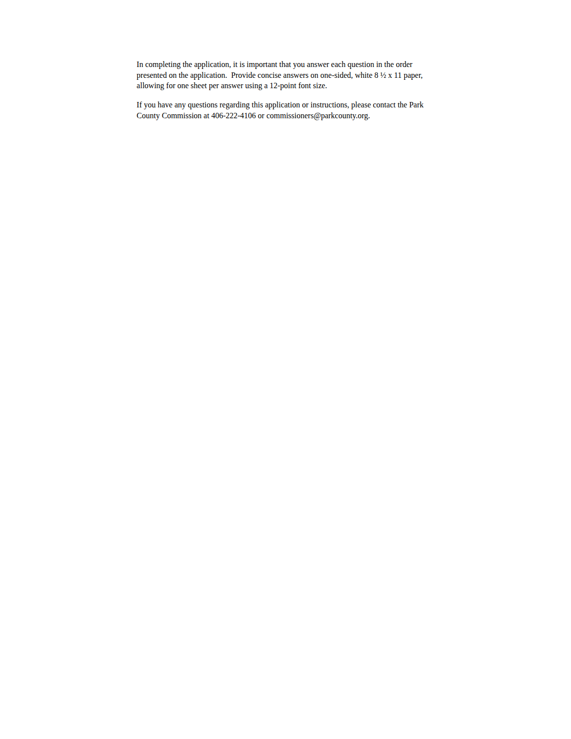In completing the application, it is important that you answer each question in the order presented on the application. Provide concise answers on one-sided, white 8 ½ x 11 paper, allowing for one sheet per answer using a 12-point font size.
If you have any questions regarding this application or instructions, please contact the Park County Commission at 406-222-4106 or commissioners@parkcounty.org.